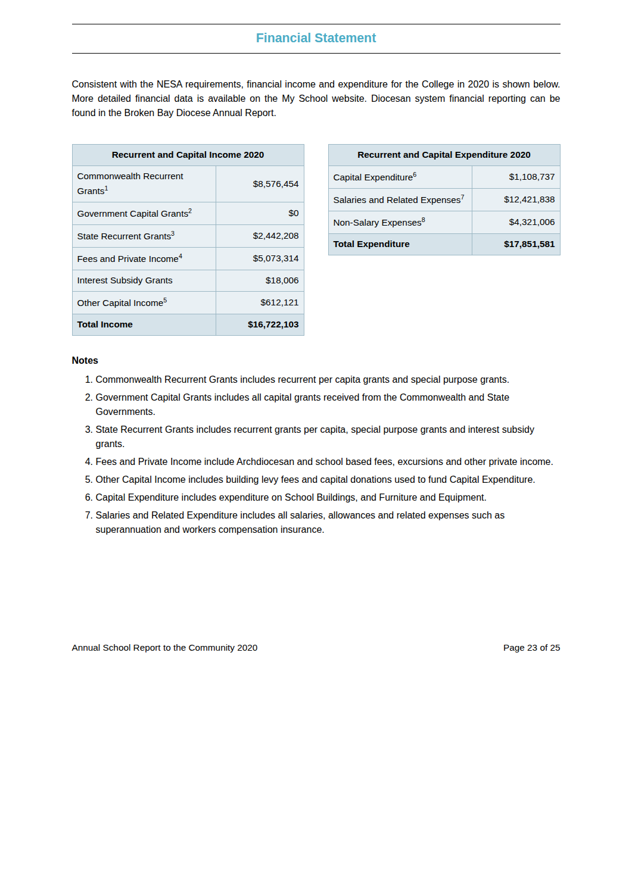Financial Statement
Consistent with the NESA requirements, financial income and expenditure for the College in 2020 is shown below. More detailed financial data is available on the My School website. Diocesan system financial reporting can be found in the Broken Bay Diocese Annual Report.
| Recurrent and Capital Income 2020 |
| --- |
| Commonwealth Recurrent Grants 1 | $8,576,454 |
| Government Capital Grants 2 | $0 |
| State Recurrent Grants 3 | $2,442,208 |
| Fees and Private Income 4 | $5,073,314 |
| Interest Subsidy Grants | $18,006 |
| Other Capital Income 5 | $612,121 |
| Total Income | $16,722,103 |
| Recurrent and Capital Expenditure 2020 |
| --- |
| Capital Expenditure 6 | $1,108,737 |
| Salaries and Related Expenses 7 | $12,421,838 |
| Non-Salary Expenses 8 | $4,321,006 |
| Total Expenditure | $17,851,581 |
Notes
Commonwealth Recurrent Grants includes recurrent per capita grants and special purpose grants.
Government Capital Grants includes all capital grants received from the Commonwealth and State Governments.
State Recurrent Grants includes recurrent grants per capita, special purpose grants and interest subsidy grants.
Fees and Private Income include Archdiocesan and school based fees, excursions and other private income.
Other Capital Income includes building levy fees and capital donations used to fund Capital Expenditure.
Capital Expenditure includes expenditure on School Buildings, and Furniture and Equipment.
Salaries and Related Expenditure includes all salaries, allowances and related expenses such as superannuation and workers compensation insurance.
Annual School Report to the Community 2020 Page 23 of 25